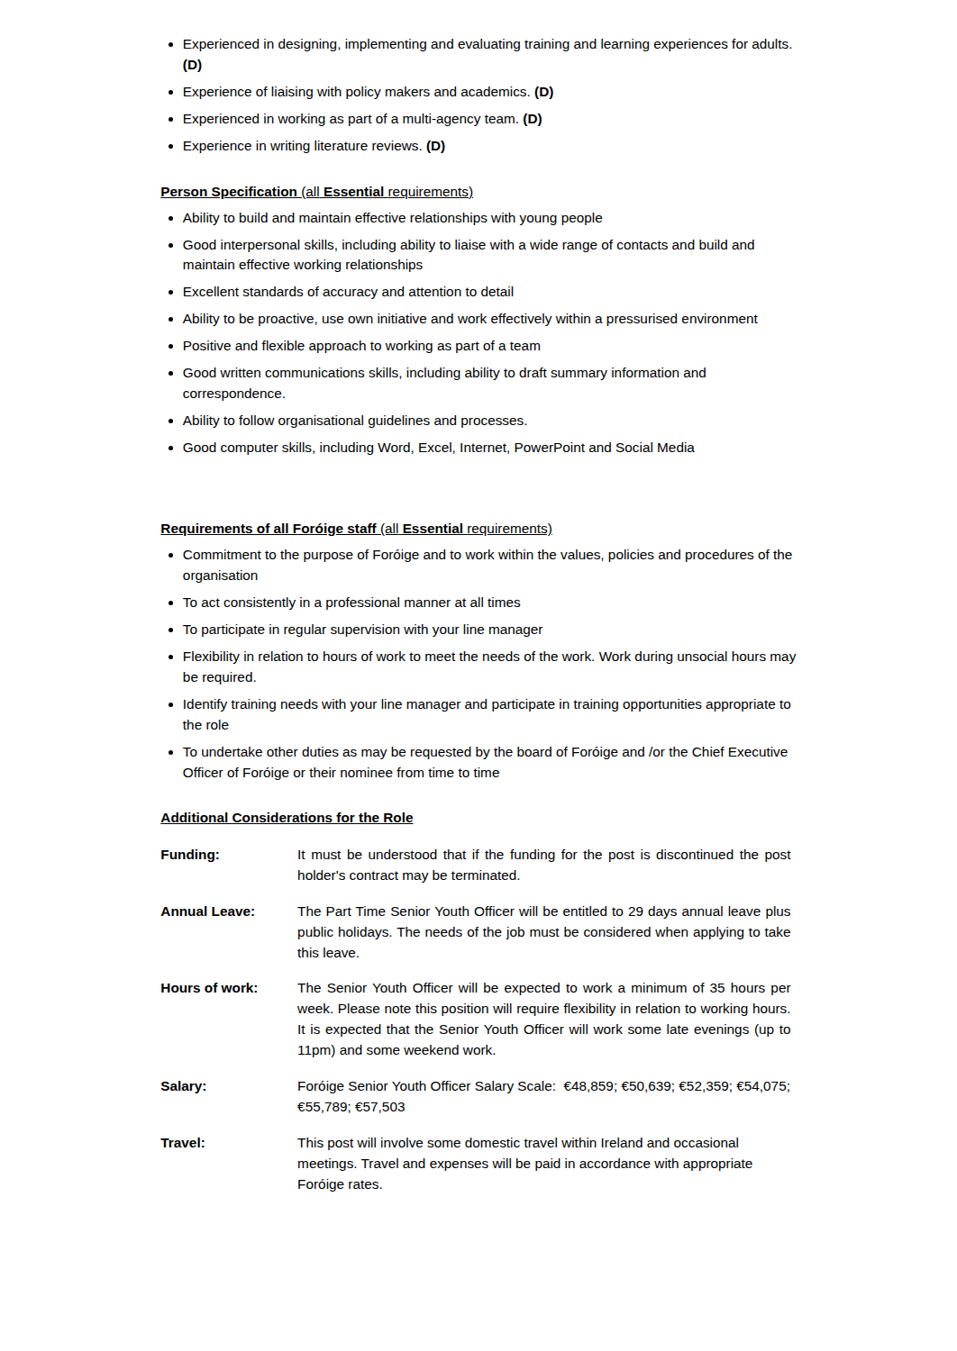Experienced in designing, implementing and evaluating training and learning experiences for adults. (D)
Experience of liaising with policy makers and academics. (D)
Experienced in working as part of a multi-agency team. (D)
Experience in writing literature reviews. (D)
Person Specification (all Essential requirements)
Ability to build and maintain effective relationships with young people
Good interpersonal skills, including ability to liaise with a wide range of contacts and build and maintain effective working relationships
Excellent standards of accuracy and attention to detail
Ability to be proactive, use own initiative and work effectively within a pressurised environment
Positive and flexible approach to working as part of a team
Good written communications skills, including ability to draft summary information and correspondence.
Ability to follow organisational guidelines and processes.
Good computer skills, including Word, Excel, Internet, PowerPoint and Social Media
Requirements of all Foróige staff (all Essential requirements)
Commitment to the purpose of Foróige and to work within the values, policies and procedures of the organisation
To act consistently in a professional manner at all times
To participate in regular supervision with your line manager
Flexibility in relation to hours of work to meet the needs of the work. Work during unsocial hours may be required.
Identify training needs with your line manager and participate in training opportunities appropriate to the role
To undertake other duties as may be requested by the board of Foróige and /or the Chief Executive Officer of Foróige or their nominee from time to time
Additional Considerations for the Role
| Funding: | It must be understood that if the funding for the post is discontinued the post holder's contract may be terminated. |
| Annual Leave: | The Part Time Senior Youth Officer will be entitled to 29 days annual leave plus public holidays. The needs of the job must be considered when applying to take this leave. |
| Hours of work: | The Senior Youth Officer will be expected to work a minimum of 35 hours per week. Please note this position will require flexibility in relation to working hours. It is expected that the Senior Youth Officer will work some late evenings (up to 11pm) and some weekend work. |
| Salary: | Foróige Senior Youth Officer Salary Scale: €48,859; €50,639; €52,359; €54,075; €55,789; €57,503 |
| Travel: | This post will involve some domestic travel within Ireland and occasional meetings. Travel and expenses will be paid in accordance with appropriate Foróige rates. |